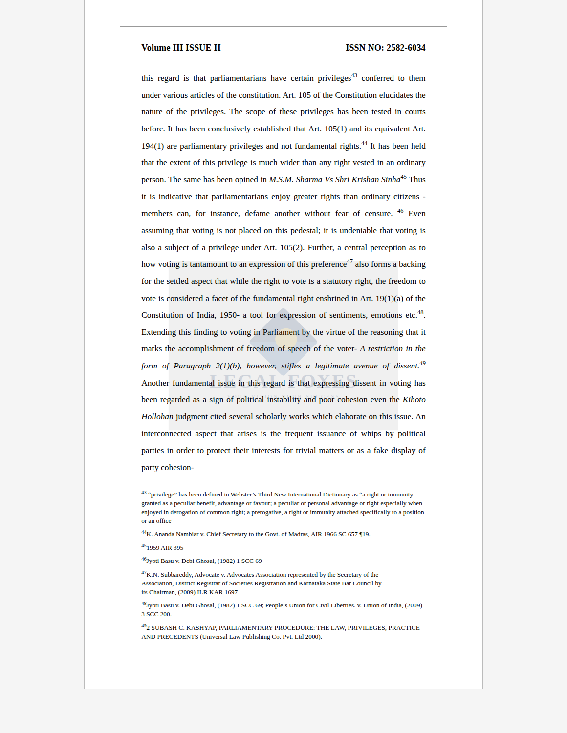LEGAL FOXES
YOUR VISION YOUR SUCCESS
Volume III ISSUE II ISSN NO: 2582-6034
this regard is that parliamentarians have certain privileges43 conferred to them under various articles of the constitution. Art. 105 of the Constitution elucidates the nature of the privileges. The scope of these privileges has been tested in courts before. It has been conclusively established that Art. 105(1) and its equivalent Art. 194(1) are parliamentary privileges and not fundamental rights.44 It has been held that the extent of this privilege is much wider than any right vested in an ordinary person. The same has been opined in M.S.M. Sharma Vs Shri Krishan Sinha45 Thus it is indicative that parliamentarians enjoy greater rights than ordinary citizens - members can, for instance, defame another without fear of censure. 46 Even assuming that voting is not placed on this pedestal; it is undeniable that voting is also a subject of a privilege under Art. 105(2). Further, a central perception as to how voting is tantamount to an expression of this preference47 also forms a backing for the settled aspect that while the right to vote is a statutory right, the freedom to vote is considered a facet of the fundamental right enshrined in Art. 19(1)(a) of the Constitution of India, 1950- a tool for expression of sentiments, emotions etc.48. Extending this finding to voting in Parliament by the virtue of the reasoning that it marks the accomplishment of freedom of speech of the voter- A restriction in the form of Paragraph 2(1)(b), however, stifles a legitimate avenue of dissent.49 Another fundamental issue in this regard is that expressing dissent in voting has been regarded as a sign of political instability and poor cohesion even the Kihoto Hollohan judgment cited several scholarly works which elaborate on this issue. An interconnected aspect that arises is the frequent issuance of whips by political parties in order to protect their interests for trivial matters or as a fake display of party cohesion-
43 “privilege” has been defined in Webster’s Third New International Dictionary as “a right or immunity granted as a peculiar benefit, advantage or favour; a peculiar or personal advantage or right especially when enjoyed in derogation of common right; a prerogative, a right or immunity attached specifically to a position or an office
44K. Ananda Nambiar v. Chief Secretary to the Govt. of Madras, AIR 1966 SC 657 ¶19.
451959 AIR 395
46Jyoti Basu v. Debi Ghosal, (1982) 1 SCC 69
47K.N. Subbareddy, Advocate v. Advocates Association represented by the Secretary of the
Association, District Registrar of Societies Registration and Karnataka State Bar Council by
its Chairman, (2009) ILR KAR 1697
48Jyoti Basu v. Debi Ghosal, (1982) 1 SCC 69; People’s Union for Civil Liberties. v. Union of India, (2009) 3 SCC 200.
492 SUBASH C. KASHYAP, PARLIAMENTARY PROCEDURE: THE LAW, PRIVILEGES, PRACTICE AND PRECEDENTS (Universal Law Publishing Co. Pvt. Ltd 2000).